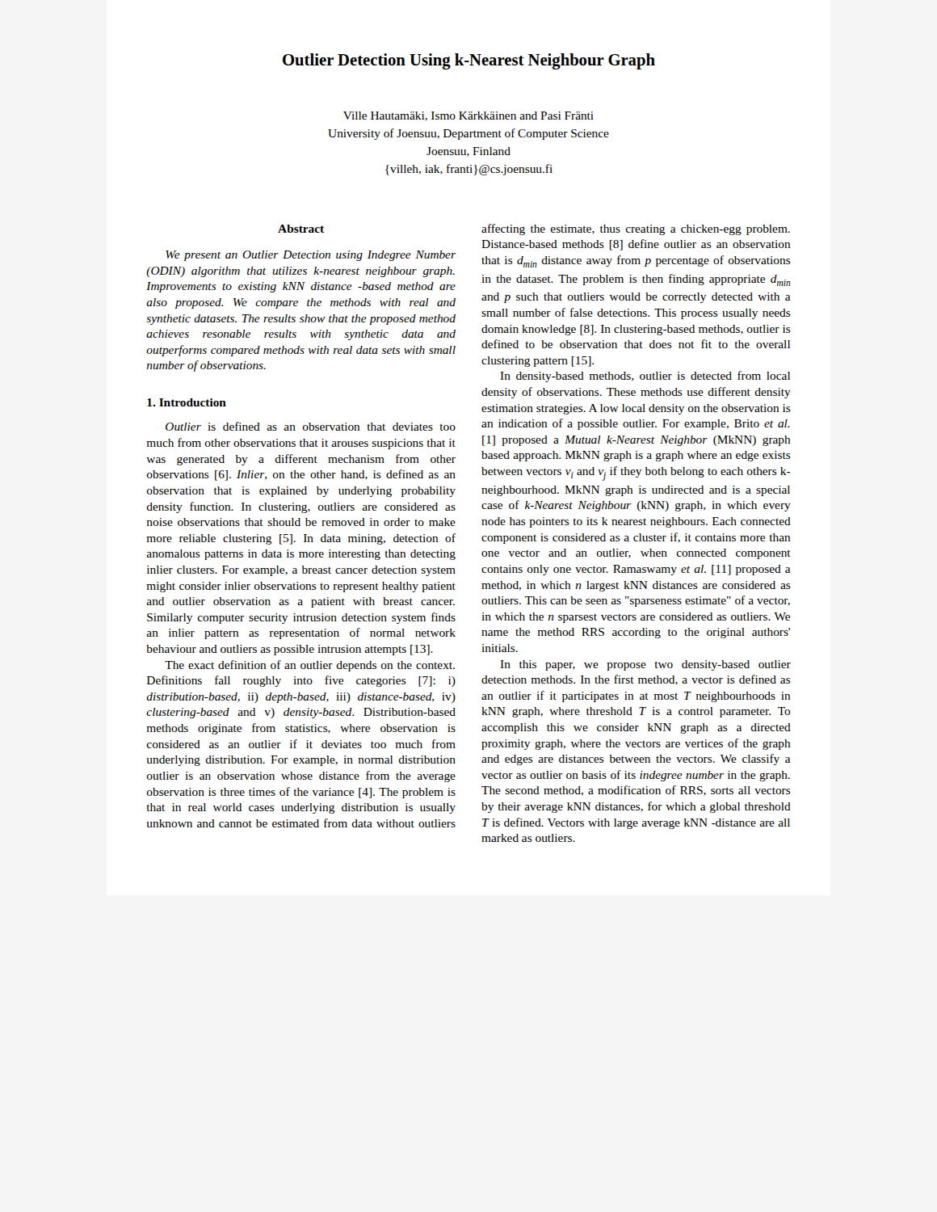Outlier Detection Using k-Nearest Neighbour Graph
Ville Hautamäki, Ismo Kärkkäinen and Pasi Fränti
University of Joensuu, Department of Computer Science
Joensuu, Finland
{villeh, iak, franti}@cs.joensuu.fi
Abstract
We present an Outlier Detection using Indegree Number (ODIN) algorithm that utilizes k-nearest neighbour graph. Improvements to existing kNN distance -based method are also proposed. We compare the methods with real and synthetic datasets. The results show that the proposed method achieves resonable results with synthetic data and outperforms compared methods with real data sets with small number of observations.
1. Introduction
Outlier is defined as an observation that deviates too much from other observations that it arouses suspicions that it was generated by a different mechanism from other observations [6]. Inlier, on the other hand, is defined as an observation that is explained by underlying probability density function. In clustering, outliers are considered as noise observations that should be removed in order to make more reliable clustering [5]. In data mining, detection of anomalous patterns in data is more interesting than detecting inlier clusters. For example, a breast cancer detection system might consider inlier observations to represent healthy patient and outlier observation as a patient with breast cancer. Similarly computer security intrusion detection system finds an inlier pattern as representation of normal network behaviour and outliers as possible intrusion attempts [13].
The exact definition of an outlier depends on the context. Definitions fall roughly into five categories [7]: i) distribution-based, ii) depth-based, iii) distance-based, iv) clustering-based and v) density-based. Distribution-based methods originate from statistics, where observation is considered as an outlier if it deviates too much from underlying distribution. For example, in normal distribution outlier is an observation whose distance from the average observation is three times of the variance [4]. The problem is that in real world cases underlying distribution is usually unknown and cannot be estimated from data without outliers affecting the estimate, thus creating a chicken-egg problem. Distance-based methods [8] define outlier as an observation that is dmin distance away from p percentage of observations in the dataset. The problem is then finding appropriate dmin and p such that outliers would be correctly detected with a small number of false detections. This process usually needs domain knowledge [8]. In clustering-based methods, outlier is defined to be observation that does not fit to the overall clustering pattern [15].
In density-based methods, outlier is detected from local density of observations. These methods use different density estimation strategies. A low local density on the observation is an indication of a possible outlier. For example, Brito et al. [1] proposed a Mutual k-Nearest Neighbor (MkNN) graph based approach. MkNN graph is a graph where an edge exists between vectors vi and vj if they both belong to each others k-neighbourhood. MkNN graph is undirected and is a special case of k-Nearest Neighbour (kNN) graph, in which every node has pointers to its k nearest neighbours. Each connected component is considered as a cluster if, it contains more than one vector and an outlier, when connected component contains only one vector. Ramaswamy et al. [11] proposed a method, in which n largest kNN distances are considered as outliers. This can be seen as "sparseness estimate" of a vector, in which the n sparsest vectors are considered as outliers. We name the method RRS according to the original authors' initials.
In this paper, we propose two density-based outlier detection methods. In the first method, a vector is defined as an outlier if it participates in at most T neighbourhoods in kNN graph, where threshold T is a control parameter. To accomplish this we consider kNN graph as a directed proximity graph, where the vectors are vertices of the graph and edges are distances between the vectors. We classify a vector as outlier on basis of its indegree number in the graph. The second method, a modification of RRS, sorts all vectors by their average kNN distances, for which a global threshold T is defined. Vectors with large average kNN -distance are all marked as outliers.